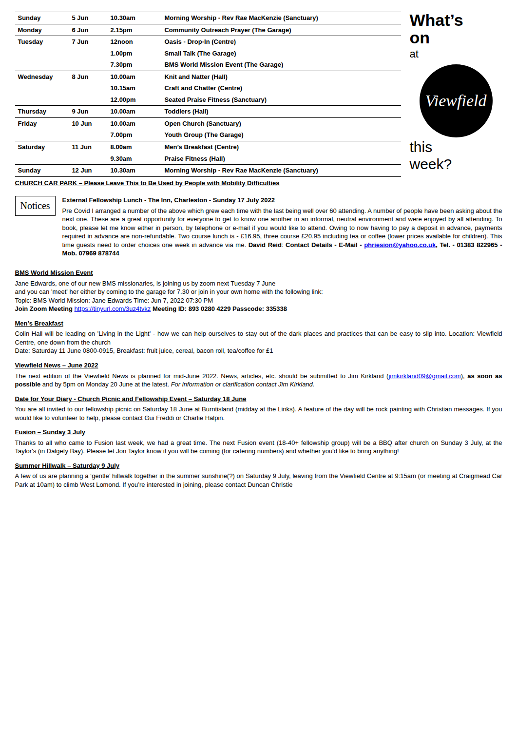| Sunday | 5 Jun | 10.30am | Morning Worship - Rev Rae MacKenzie (Sanctuary) |
| Monday | 6 Jun | 2.15pm | Community Outreach Prayer (The Garage) |
| Tuesday | 7 Jun | 12noon | Oasis - Drop-In (Centre) |
| | | 1.00pm | Small Talk (The Garage) |
| | | 7.30pm | BMS World Mission Event (The Garage) |
| Wednesday | 8 Jun | 10.00am | Knit and Natter (Hall) |
| | | 10.15am | Craft and Chatter (Centre) |
| | | 12.00pm | Seated Praise Fitness (Sanctuary) |
| Thursday | 9 Jun | 10.00am | Toddlers (Hall) |
| Friday | 10 Jun | 10.00am | Open Church (Sanctuary) |
| | | 7.00pm | Youth Group (The Garage) |
| Saturday | 11 Jun | 8.00am | Men’s Breakfast (Centre) |
| | | 9.30am | Praise Fitness (Hall) |
| Sunday | 12 Jun | 10.30am | Morning Worship - Rev Rae MacKenzie (Sanctuary) |
CHURCH CAR PARK – Please Leave This to Be Used by People with Mobility Difficulties
What’s
on
at
Viewfield
this
week?
Notices
External Fellowship Lunch - The Inn, Charleston - Sunday 17 July 2022
Pre Covid I arranged a number of the above which grew each time with the last being well over 60 attending. A number of people have been asking about the next one. These are a great opportunity for everyone to get to know one another in an informal, neutral environment and were enjoyed by all attending. To book, please let me know either in person, by telephone or e-mail if you would like to attend. Owing to now having to pay a deposit in advance, payments required in advance are non-refundable. Two course lunch is - £16.95, three course £20.95 including tea or coffee (lower prices available for children). This time guests need to order choices one week in advance via me. David Reid: Contact Details - E-Mail - phriesion@yahoo.co.uk, Tel. - 01383 822965 - Mob. 07969 878744
BMS World Mission Event
Jane Edwards, one of our new BMS missionaries, is joining us by zoom next Tuesday 7 June
and you can 'meet' her either by coming to the garage for 7.30 or join in your own home with the following link:
Topic: BMS World Mission: Jane Edwards Time: Jun 7, 2022 07:30 PM
Join Zoom Meeting https://tinyurl.com/3uz4tvkz Meeting ID: 893 0280 4229 Passcode: 335338
Men’s Breakfast
Colin Hall will be leading on 'Living in the Light' - how we can help ourselves to stay out of the dark places and practices that can be easy to slip into. Location: Viewfield Centre, one down from the church
Date: Saturday 11 June 0800-0915, Breakfast: fruit juice, cereal, bacon roll, tea/coffee for £1
Viewfield News – June 2022
The next edition of the Viewfield News is planned for mid-June 2022. News, articles, etc. should be submitted to Jim Kirkland (jimkirkland09@gmail.com), as soon as possible and by 5pm on Monday 20 June at the latest. For information or clarification contact Jim Kirkland.
Date for Your Diary - Church Picnic and Fellowship Event – Saturday 18 June
You are all invited to our fellowship picnic on Saturday 18 June at Burntisland (midday at the Links). A feature of the day will be rock painting with Christian messages. If you would like to volunteer to help, please contact Gui Freddi or Charlie Halpin.
Fusion – Sunday 3 July
Thanks to all who came to Fusion last week, we had a great time. The next Fusion event (18-40+ fellowship group) will be a BBQ after church on Sunday 3 July, at the Taylor's (in Dalgety Bay). Please let Jon Taylor know if you will be coming (for catering numbers) and whether you'd like to bring anything!
Summer Hillwalk – Saturday 9 July
A few of us are planning a ‘gentle’ hillwalk together in the summer sunshine(?) on Saturday 9 July, leaving from the Viewfield Centre at 9:15am (or meeting at Craigmead Car Park at 10am) to climb West Lomond. If you’re interested in joining, please contact Duncan Christie